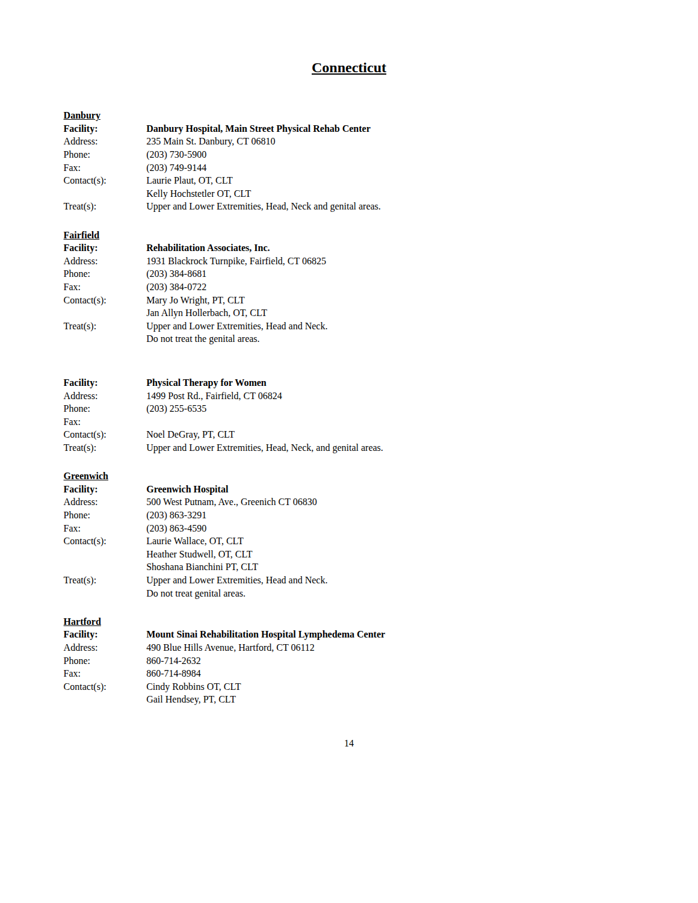Connecticut
Danbury
| Facility: | Danbury Hospital, Main Street Physical Rehab Center |
| Address: | 235 Main St. Danbury, CT 06810 |
| Phone: | (203) 730-5900 |
| Fax: | (203) 749-9144 |
| Contact(s): | Laurie Plaut, OT, CLT |
| | Kelly Hochstetler OT, CLT |
| Treat(s): | Upper and Lower Extremities, Head, Neck and genital areas. |
Fairfield
| Facility: | Rehabilitation Associates, Inc. |
| Address: | 1931 Blackrock Turnpike, Fairfield, CT 06825 |
| Phone: | (203) 384-8681 |
| Fax: | (203) 384-0722 |
| Contact(s): | Mary Jo Wright, PT, CLT |
| | Jan Allyn Hollerbach, OT, CLT |
| Treat(s): | Upper and Lower Extremities, Head and Neck. |
| | Do not treat the genital areas. |
| Facility: | Physical Therapy for Women |
| Address: | 1499 Post Rd., Fairfield, CT 06824 |
| Phone: | (203) 255-6535 |
| Fax: | |
| Contact(s): | Noel DeGray, PT, CLT |
| Treat(s): | Upper and Lower Extremities, Head, Neck, and genital areas. |
Greenwich
| Facility: | Greenwich Hospital |
| Address: | 500 West Putnam, Ave., Greenich CT 06830 |
| Phone: | (203) 863-3291 |
| Fax: | (203) 863-4590 |
| Contact(s): | Laurie Wallace, OT, CLT |
| | Heather Studwell, OT, CLT |
| | Shoshana Bianchini PT, CLT |
| Treat(s): | Upper and Lower Extremities, Head and Neck. |
| | Do not treat genital areas. |
Hartford
| Facility: | Mount Sinai Rehabilitation Hospital Lymphedema Center |
| Address: | 490 Blue Hills Avenue, Hartford, CT 06112 |
| Phone: | 860-714-2632 |
| Fax: | 860-714-8984 |
| Contact(s): | Cindy Robbins OT, CLT |
| | Gail Hendsey, PT, CLT |
14